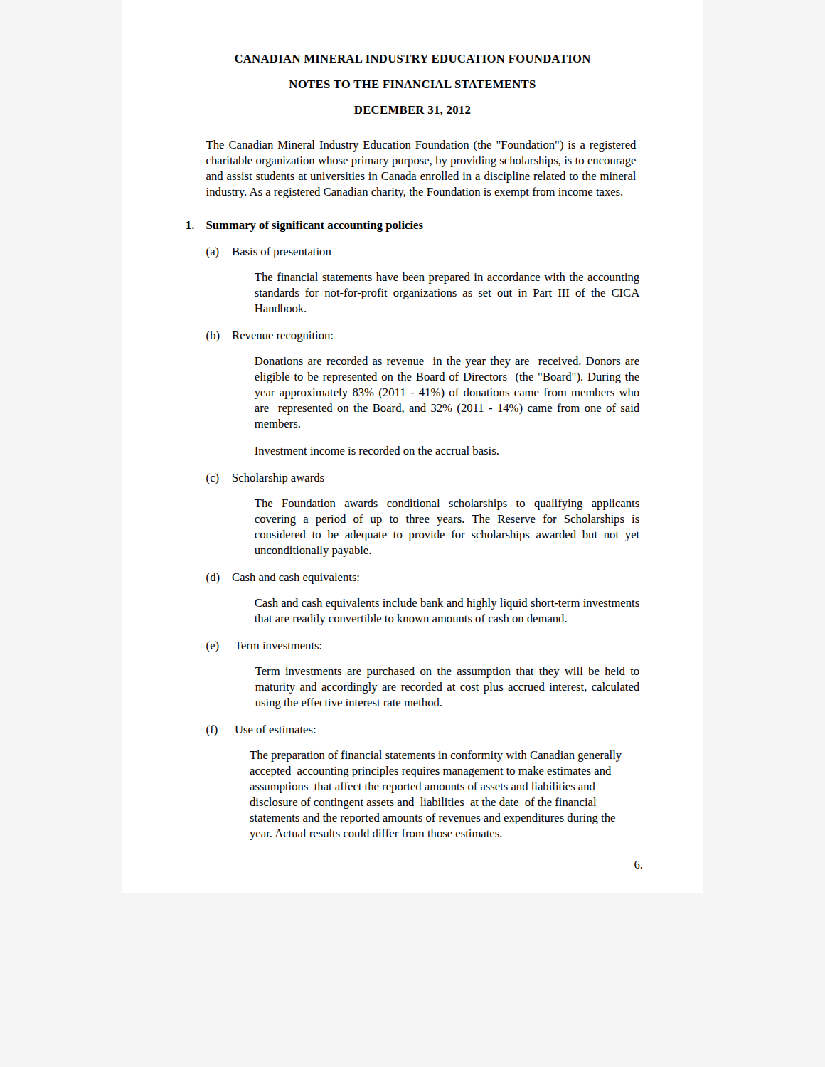CANADIAN MINERAL INDUSTRY EDUCATION FOUNDATION
NOTES TO THE FINANCIAL STATEMENTS
DECEMBER 31, 2012
The Canadian Mineral Industry Education Foundation (the "Foundation") is a registered charitable organization whose primary purpose, by providing scholarships, is to encourage and assist students at universities in Canada enrolled in a discipline related to the mineral industry. As a registered Canadian charity, the Foundation is exempt from income taxes.
Summary of significant accounting policies
(a) Basis of presentation
The financial statements have been prepared in accordance with the accounting standards for not-for-profit organizations as set out in Part III of the CICA Handbook.
(b) Revenue recognition:
Donations are recorded as revenue in the year they are received. Donors are eligible to be represented on the Board of Directors (the "Board"). During the year approximately 83% (2011 - 41%) of donations came from members who are represented on the Board, and 32% (2011 - 14%) came from one of said members.
Investment income is recorded on the accrual basis.
(c) Scholarship awards
The Foundation awards conditional scholarships to qualifying applicants covering a period of up to three years. The Reserve for Scholarships is considered to be adequate to provide for scholarships awarded but not yet unconditionally payable.
(d) Cash and cash equivalents:
Cash and cash equivalents include bank and highly liquid short-term investments that are readily convertible to known amounts of cash on demand.
(e) Term investments:
Term investments are purchased on the assumption that they will be held to maturity and accordingly are recorded at cost plus accrued interest, calculated using the effective interest rate method.
(f) Use of estimates:
The preparation of financial statements in conformity with Canadian generally accepted accounting principles requires management to make estimates and assumptions that affect the reported amounts of assets and liabilities and disclosure of contingent assets and liabilities at the date of the financial statements and the reported amounts of revenues and expenditures during the year. Actual results could differ from those estimates.
6.